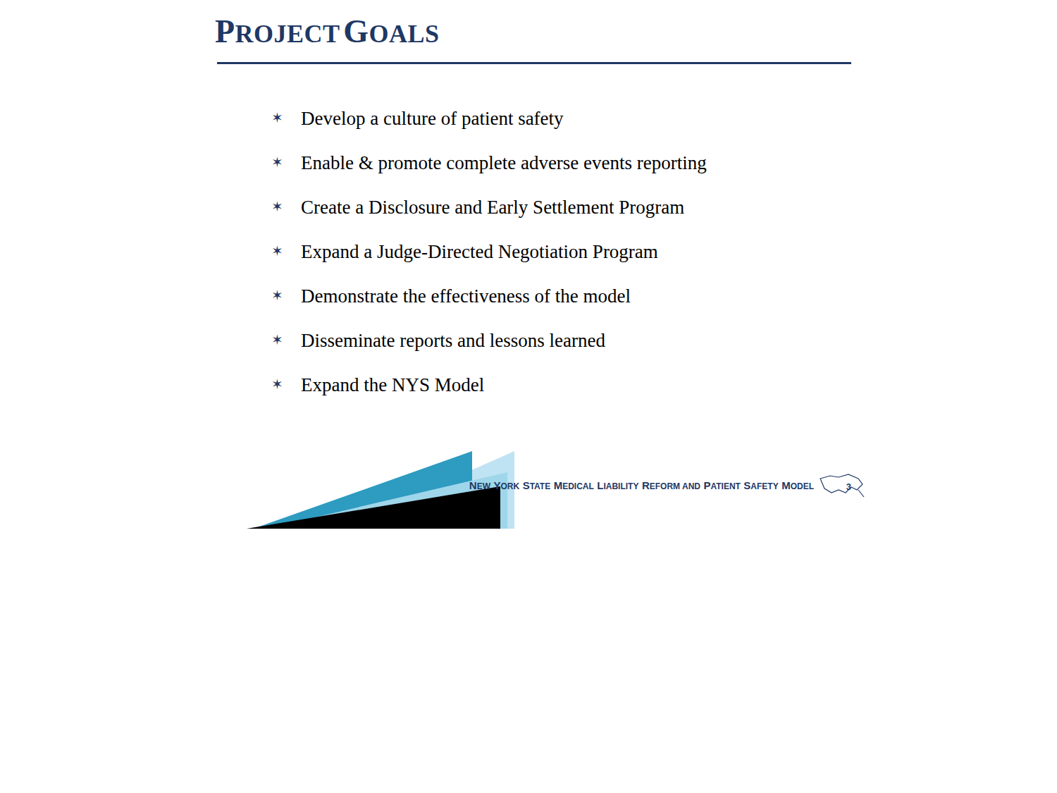PROJECT GOALS
Develop a culture of patient safety
Enable & promote complete adverse events reporting
Create a Disclosure and Early Settlement Program
Expand a Judge-Directed Negotiation Program
Demonstrate the effectiveness of the model
Disseminate reports and lessons learned
Expand the NYS Model
NEW YORK STATE MEDICAL LIABILITY REFORM AND PATIENT SAFETY MODEL
3